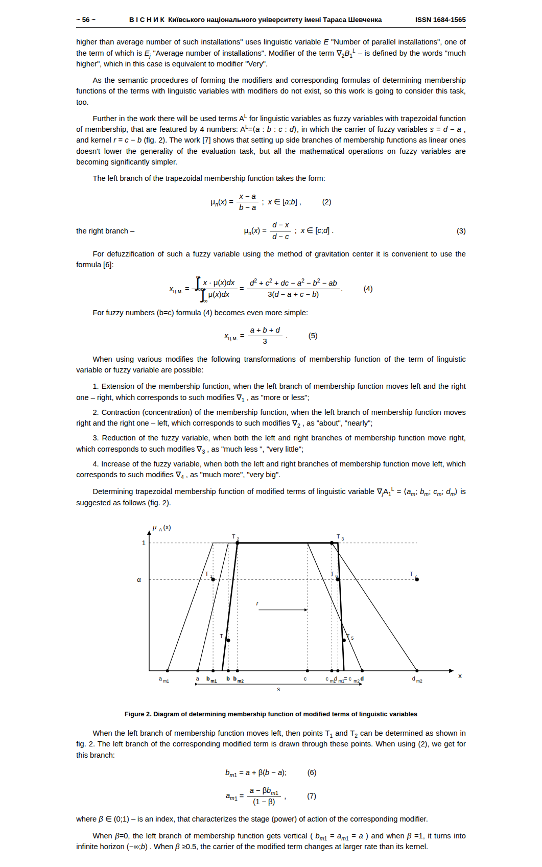~ 56 ~ В І С Н И К Київського національного університету імені Тараса Шевченка ISSN 1684-1565
higher than average number of such installations" uses linguistic variable E "Number of parallel installations", one of the term of which is Ej "Average number of installations". Modifier of the term ∇2B1L – is defined by the words "much higher", which in this case is equivalent to modifier "Very".
As the semantic procedures of forming the modifiers and corresponding formulas of determining membership functions of the terms with linguistic variables with modifiers do not exist, so this work is going to consider this task, too.
Further in the work there will be used terms AL for linguistic variables as fuzzy variables with trapezoidal function of membership, that are featured by 4 numbers: AL=⟨a : b : c : d⟩, in which the carrier of fuzzy variables s = d − a , and kernel r = c − b (fig. 2). The work [7] shows that setting up side branches of membership functions as linear ones doesn't lower the generality of the evaluation task, but all the mathematical operations on fuzzy variables are becoming significantly simpler.
The left branch of the trapezoidal membership function takes the form:
μл(x) = x − a b − a ; x ∈ [a;b] , (2)
the right branch – μп(x) = d − x d − c ; x ∈ [c;d] . (3)
For defuzzification of such a fuzzy variable using the method of gravitation center it is convenient to use the formula [6]:
xц.м. = ∫∞−∞ x · μ(x)dx ∫∞−∞ μ(x)dx = d2 + c2 + dc − a2 − b2 − ab 3(d − a + c − b) . (4)
For fuzzy numbers (b=c) formula (4) becomes even more simple:
xц.м. = a + b + d 3 . (5)
When using various modifies the following transformations of membership function of the term of linguistic variable or fuzzy variable are possible:
1. Extension of the membership function, when the left branch of membership function moves left and the right one – right, which corresponds to such modifies ∇1 , as "more or less";
2. Contraction (concentration) of the membership function, when the left branch of membership function moves right and the right one – left, which corresponds to such modifies ∇2 , as "about", "nearly";
3. Reduction of the fuzzy variable, when both the left and right branches of membership function move right, which corresponds to such modifies ∇3 , as "much less ", "very little";
4. Increase of the fuzzy variable, when both the left and right branches of membership function move left, which corresponds to such modifies ∇4 , as "much more", "very big".
Determining trapezoidal membership function of modified terms of linguistic variable ∇jA1L = ⟨am; bm; cm; dm⟩ is suggested as follows (fig. 2).
μ A (x) x 1 α r s T1 T2 T3 T6 T7 T5 T4 am1 a bm1 b bm2 c cm1 . dm1 = cm2 d dm2
Figure 2. Diagram of determining membership function of modified terms of linguistic variables
When the left branch of membership function moves left, then points T1 and T2 can be determined as shown in fig. 2. The left branch of the corresponding modified term is drawn through these points. When using (2), we get for this branch:
bm1 = a + β(b − a); (6)
am1 = a − βbm1(1 − β) , (7)
where β ∈ (0;1) – is an index, that characterizes the stage (power) of action of the corresponding modifier.
When β=0, the left branch of membership function gets vertical ( bm1 = am1 = a ) and when β =1, it turns into infinite horizon (−∞;b) . When β ≥0.5, the carrier of the modified term changes at larger rate than its kernel.